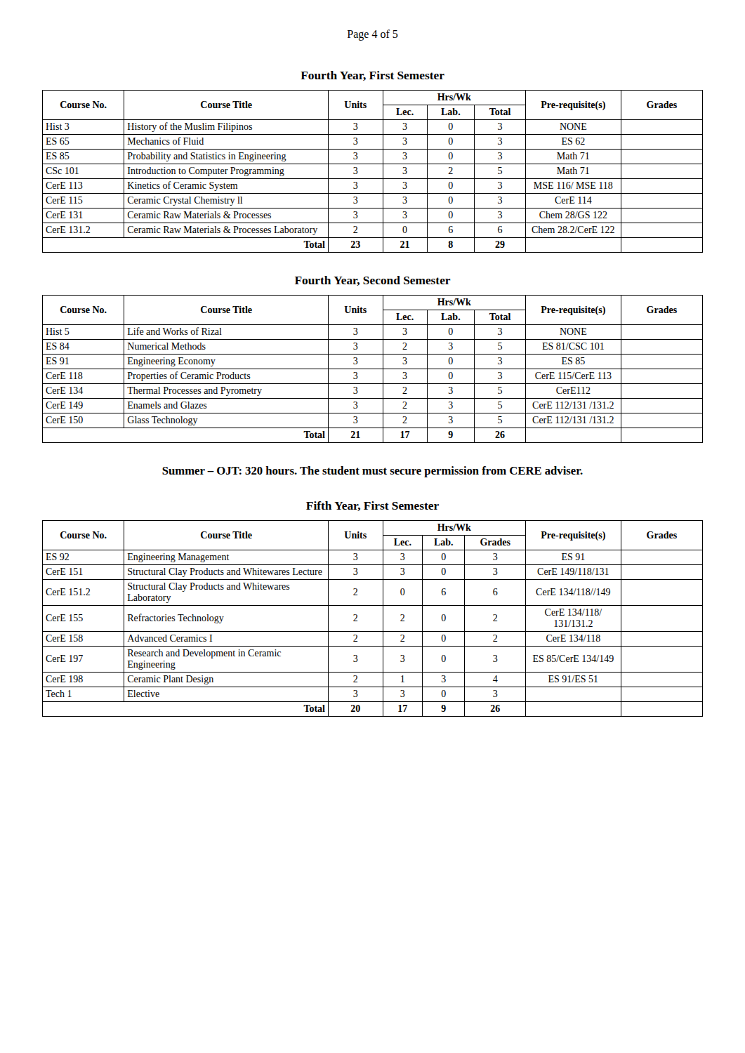Page 4 of 5
Fourth Year, First Semester
| Course No. | Course Title | Units | Hrs/Wk | Pre-requisite(s) | Grades |
| --- | --- | --- | --- | --- | --- |
| Lec. | Lab. | Total |
| Hist 3 | History of the Muslim Filipinos | 3 | 3 | 0 | 3 | NONE | |
| ES 65 | Mechanics of Fluid | 3 | 3 | 0 | 3 | ES 62 | |
| ES 85 | Probability and Statistics in Engineering | 3 | 3 | 0 | 3 | Math 71 | |
| CSc 101 | Introduction to Computer Programming | 3 | 3 | 2 | 5 | Math 71 | |
| CerE 113 | Kinetics of Ceramic System | 3 | 3 | 0 | 3 | MSE 116/ MSE 118 | |
| CerE 115 | Ceramic Crystal Chemistry ll | 3 | 3 | 0 | 3 | CerE 114 | |
| CerE 131 | Ceramic Raw Materials & Processes | 3 | 3 | 0 | 3 | Chem 28/GS 122 | |
| CerE 131.2 | Ceramic Raw Materials & Processes Laboratory | 2 | 0 | 6 | 6 | Chem 28.2/CerE 122 | |
| Total | 23 | 21 | 8 | 29 | | |
Fourth Year, Second Semester
| Course No. | Course Title | Units | Hrs/Wk | Pre-requisite(s) | Grades |
| --- | --- | --- | --- | --- | --- |
| Lec. | Lab. | Total |
| Hist 5 | Life and Works of Rizal | 3 | 3 | 0 | 3 | NONE | |
| ES 84 | Numerical Methods | 3 | 2 | 3 | 5 | ES 81/CSC 101 | |
| ES 91 | Engineering Economy | 3 | 3 | 0 | 3 | ES 85 | |
| CerE 118 | Properties of Ceramic Products | 3 | 3 | 0 | 3 | CerE 115/CerE 113 | |
| CerE 134 | Thermal Processes and Pyrometry | 3 | 2 | 3 | 5 | CerE112 | |
| CerE 149 | Enamels and Glazes | 3 | 2 | 3 | 5 | CerE 112/131 /131.2 | |
| CerE 150 | Glass Technology | 3 | 2 | 3 | 5 | CerE 112/131 /131.2 | |
| Total | 21 | 17 | 9 | 26 | | |
Summer – OJT: 320 hours. The student must secure permission from CERE adviser.
Fifth Year, First Semester
| Course No. | Course Title | Units | Hrs/Wk | Pre-requisite(s) | Grades |
| --- | --- | --- | --- | --- | --- |
| Lec. | Lab. | Grades |
| ES 92 | Engineering Management | 3 | 3 | 0 | 3 | ES 91 | |
| CerE 151 | Structural Clay Products and Whitewares Lecture | 3 | 3 | 0 | 3 | CerE 149/118/131 | |
| CerE 151.2 | Structural Clay Products and Whitewares Laboratory | 2 | 0 | 6 | 6 | CerE 134/118//149 | |
| CerE 155 | Refractories Technology | 2 | 2 | 0 | 2 | CerE 134/118/ 131/131.2 | |
| CerE 158 | Advanced Ceramics I | 2 | 2 | 0 | 2 | CerE 134/118 | |
| CerE 197 | Research and Development in Ceramic Engineering | 3 | 3 | 0 | 3 | ES 85/CerE 134/149 | |
| CerE 198 | Ceramic Plant Design | 2 | 1 | 3 | 4 | ES 91/ES 51 | |
| Tech 1 | Elective | 3 | 3 | 0 | 3 | | |
| Total | 20 | 17 | 9 | 26 | | |